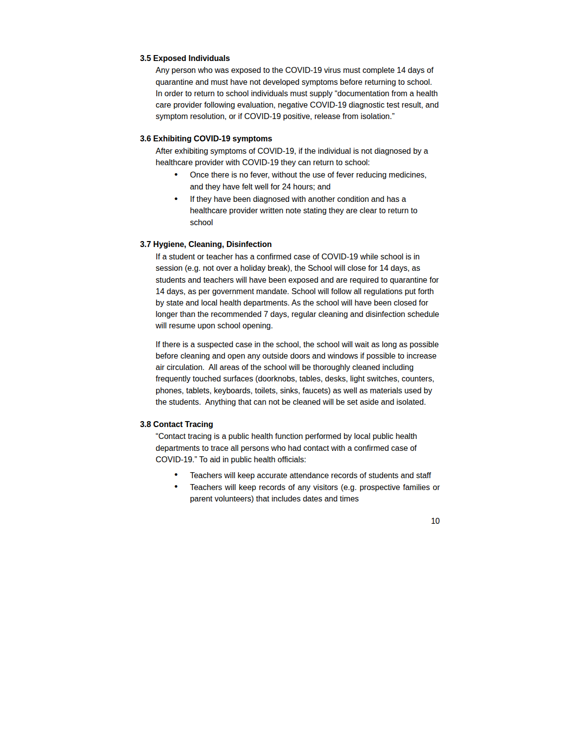3.5 Exposed Individuals
Any person who was exposed to the COVID-19 virus must complete 14 days of quarantine and must have not developed symptoms before returning to school. In order to return to school individuals must supply “documentation from a health care provider following evaluation, negative COVID-19 diagnostic test result, and symptom resolution, or if COVID-19 positive, release from isolation.”
3.6 Exhibiting COVID-19 symptoms
After exhibiting symptoms of COVID-19, if the individual is not diagnosed by a healthcare provider with COVID-19 they can return to school:
Once there is no fever, without the use of fever reducing medicines, and they have felt well for 24 hours; and
If they have been diagnosed with another condition and has a healthcare provider written note stating they are clear to return to school
3.7 Hygiene, Cleaning, Disinfection
If a student or teacher has a confirmed case of COVID-19 while school is in session (e.g. not over a holiday break), the School will close for 14 days, as students and teachers will have been exposed and are required to quarantine for 14 days, as per government mandate. School will follow all regulations put forth by state and local health departments. As the school will have been closed for longer than the recommended 7 days, regular cleaning and disinfection schedule will resume upon school opening.
If there is a suspected case in the school, the school will wait as long as possible before cleaning and open any outside doors and windows if possible to increase air circulation. All areas of the school will be thoroughly cleaned including frequently touched surfaces (doorknobs, tables, desks, light switches, counters, phones, tablets, keyboards, toilets, sinks, faucets) as well as materials used by the students. Anything that can not be cleaned will be set aside and isolated.
3.8 Contact Tracing
“Contact tracing is a public health function performed by local public health departments to trace all persons who had contact with a confirmed case of COVID-19.” To aid in public health officials:
Teachers will keep accurate attendance records of students and staff
Teachers will keep records of any visitors (e.g. prospective families or parent volunteers) that includes dates and times
10